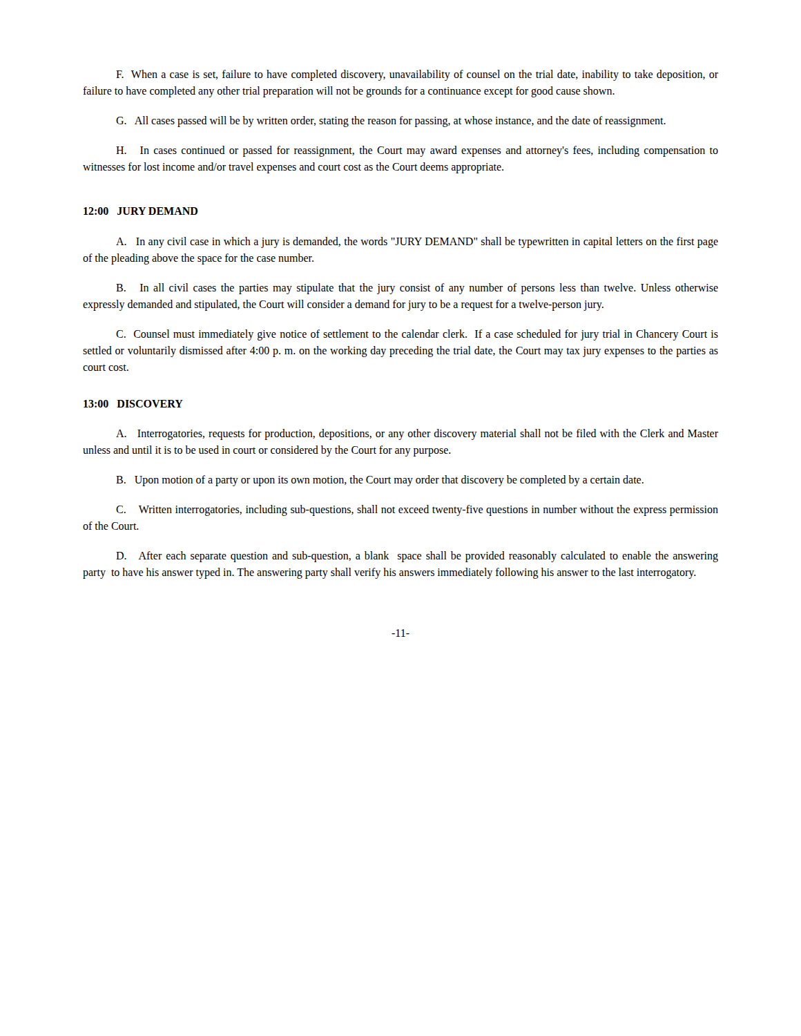F. When a case is set, failure to have completed discovery, unavailability of counsel on the trial date, inability to take deposition, or failure to have completed any other trial preparation will not be grounds for a continuance except for good cause shown.
G. All cases passed will be by written order, stating the reason for passing, at whose instance, and the date of reassignment.
H. In cases continued or passed for reassignment, the Court may award expenses and attorney's fees, including compensation to witnesses for lost income and/or travel expenses and court cost as the Court deems appropriate.
12:00 JURY DEMAND
A. In any civil case in which a jury is demanded, the words "JURY DEMAND" shall be typewritten in capital letters on the first page of the pleading above the space for the case number.
B. In all civil cases the parties may stipulate that the jury consist of any number of persons less than twelve. Unless otherwise expressly demanded and stipulated, the Court will consider a demand for jury to be a request for a twelve-person jury.
C. Counsel must immediately give notice of settlement to the calendar clerk. If a case scheduled for jury trial in Chancery Court is settled or voluntarily dismissed after 4:00 p. m. on the working day preceding the trial date, the Court may tax jury expenses to the parties as court cost.
13:00 DISCOVERY
A. Interrogatories, requests for production, depositions, or any other discovery material shall not be filed with the Clerk and Master unless and until it is to be used in court or considered by the Court for any purpose.
B. Upon motion of a party or upon its own motion, the Court may order that discovery be completed by a certain date.
C. Written interrogatories, including sub-questions, shall not exceed twenty-five questions in number without the express permission of the Court.
D. After each separate question and sub-question, a blank space shall be provided reasonably calculated to enable the answering party to have his answer typed in. The answering party shall verify his answers immediately following his answer to the last interrogatory.
-11-